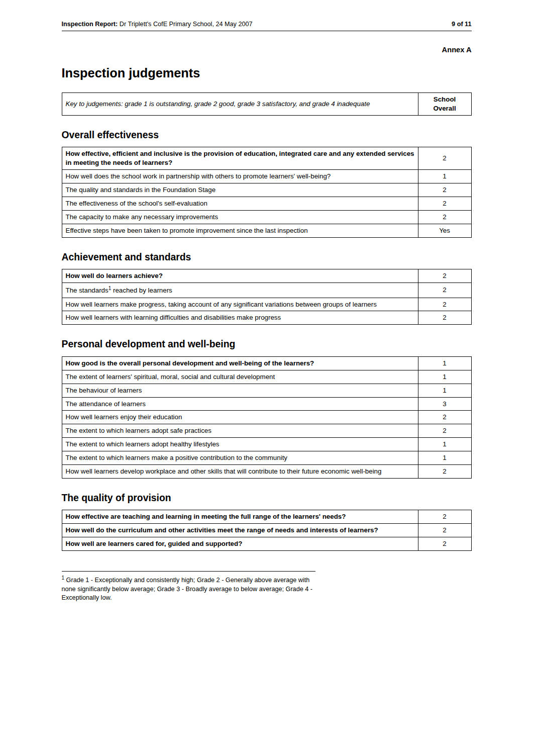Inspection Report: Dr Triplett's CofE Primary School, 24 May 2007
9 of 11
Annex A
Inspection judgements
| Key to judgements: grade 1 is outstanding, grade 2 good, grade 3 satisfactory, and grade 4 inadequate | School Overall |
Overall effectiveness
| How effective, efficient and inclusive is the provision of education, integrated care and any extended services in meeting the needs of learners? | 2 |
| How well does the school work in partnership with others to promote learners' well-being? | 1 |
| The quality and standards in the Foundation Stage | 2 |
| The effectiveness of the school's self-evaluation | 2 |
| The capacity to make any necessary improvements | 2 |
| Effective steps have been taken to promote improvement since the last inspection | Yes |
Achievement and standards
| How well do learners achieve? | 2 |
| The standards 1 reached by learners | 2 |
| How well learners make progress, taking account of any significant variations between groups of learners | 2 |
| How well learners with learning difficulties and disabilities make progress | 2 |
Personal development and well-being
| How good is the overall personal development and well-being of the learners? | 1 |
| The extent of learners' spiritual, moral, social and cultural development | 1 |
| The behaviour of learners | 1 |
| The attendance of learners | 3 |
| How well learners enjoy their education | 2 |
| The extent to which learners adopt safe practices | 2 |
| The extent to which learners adopt healthy lifestyles | 1 |
| The extent to which learners make a positive contribution to the community | 1 |
| How well learners develop workplace and other skills that will contribute to their future economic well-being | 2 |
The quality of provision
| How effective are teaching and learning in meeting the full range of the learners' needs? | 2 |
| How well do the curriculum and other activities meet the range of needs and interests of learners? | 2 |
| How well are learners cared for, guided and supported? | 2 |
1 Grade 1 - Exceptionally and consistently high; Grade 2 - Generally above average with none significantly below average; Grade 3 - Broadly average to below average; Grade 4 - Exceptionally low.